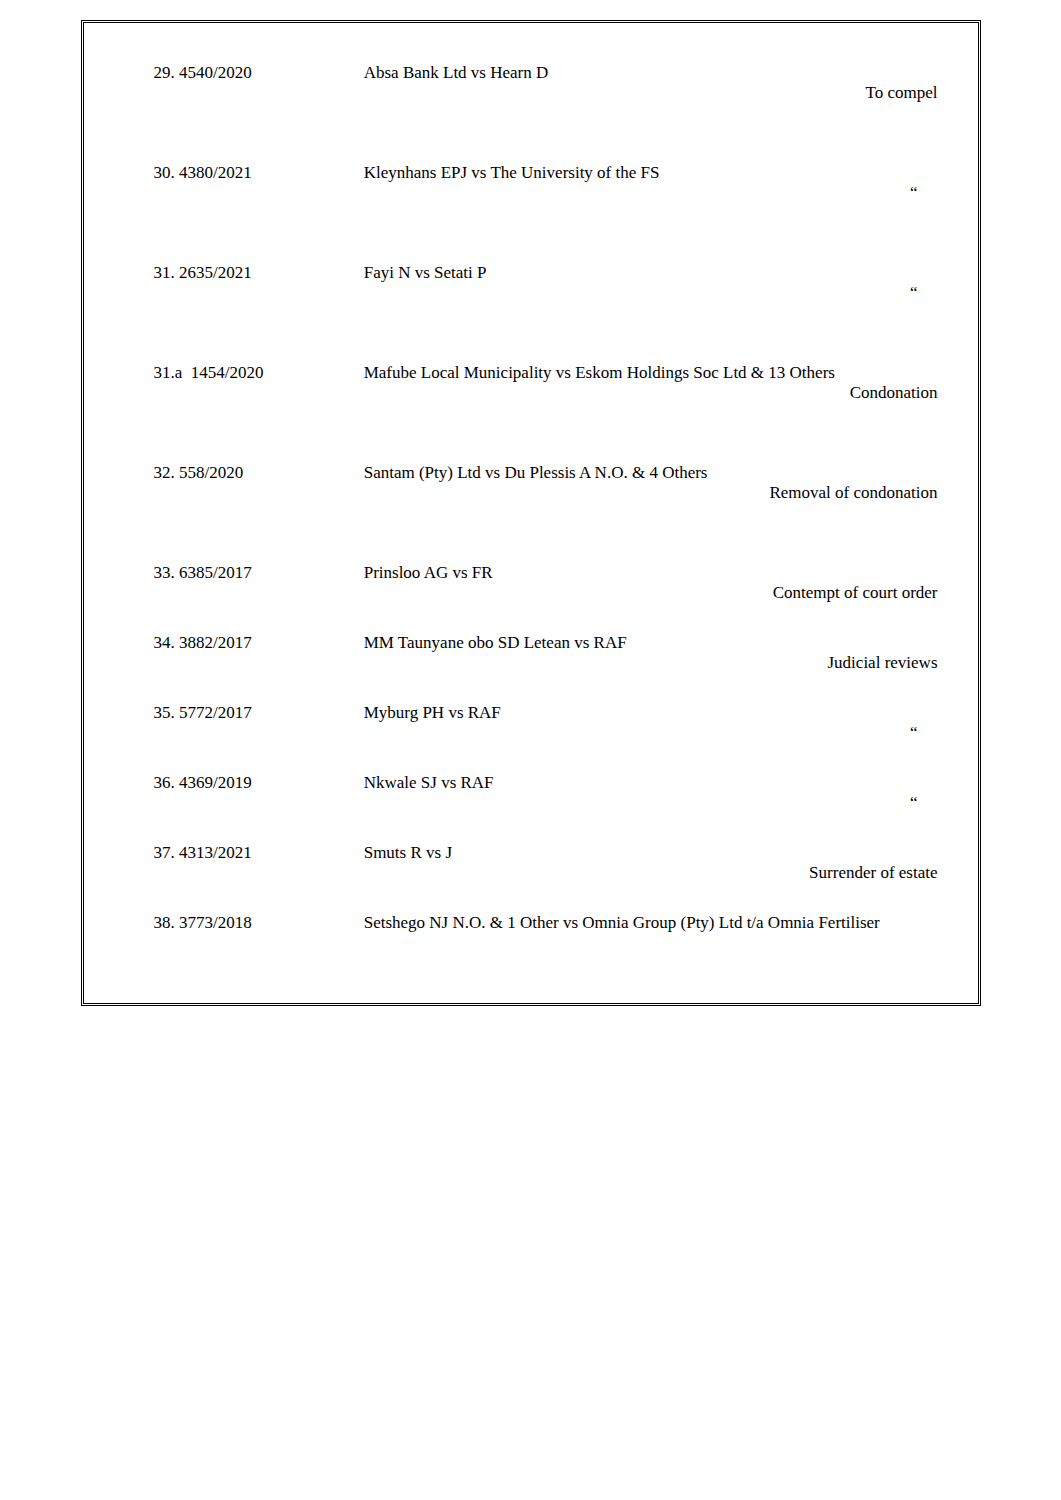| 29. 4540/2020 | Absa Bank Ltd vs Hearn D To compel |
| 30. 4380/2021 | Kleynhans EPJ vs The University of the FS “ |
| 31. 2635/2021 | Fayi N vs Setati P “ |
| 31.a 1454/2020 | Mafube Local Municipality vs Eskom Holdings Soc Ltd & 13 Others Condonation |
| 32. 558/2020 | Santam (Pty) Ltd vs Du Plessis A N.O. & 4 Others Removal of condonation |
| 33. 6385/2017 | Prinsloo AG vs FR Contempt of court order |
| 34. 3882/2017 | MM Taunyane obo SD Letean vs RAF Judicial reviews |
| 35. 5772/2017 | Myburg PH vs RAF “ |
| 36. 4369/2019 | Nkwale SJ vs RAF “ |
| 37. 4313/2021 | Smuts R vs J Surrender of estate |
| 38. 3773/2018 | Setshego NJ N.O. & 1 Other vs Omnia Group (Pty) Ltd t/a Omnia Fertiliser |